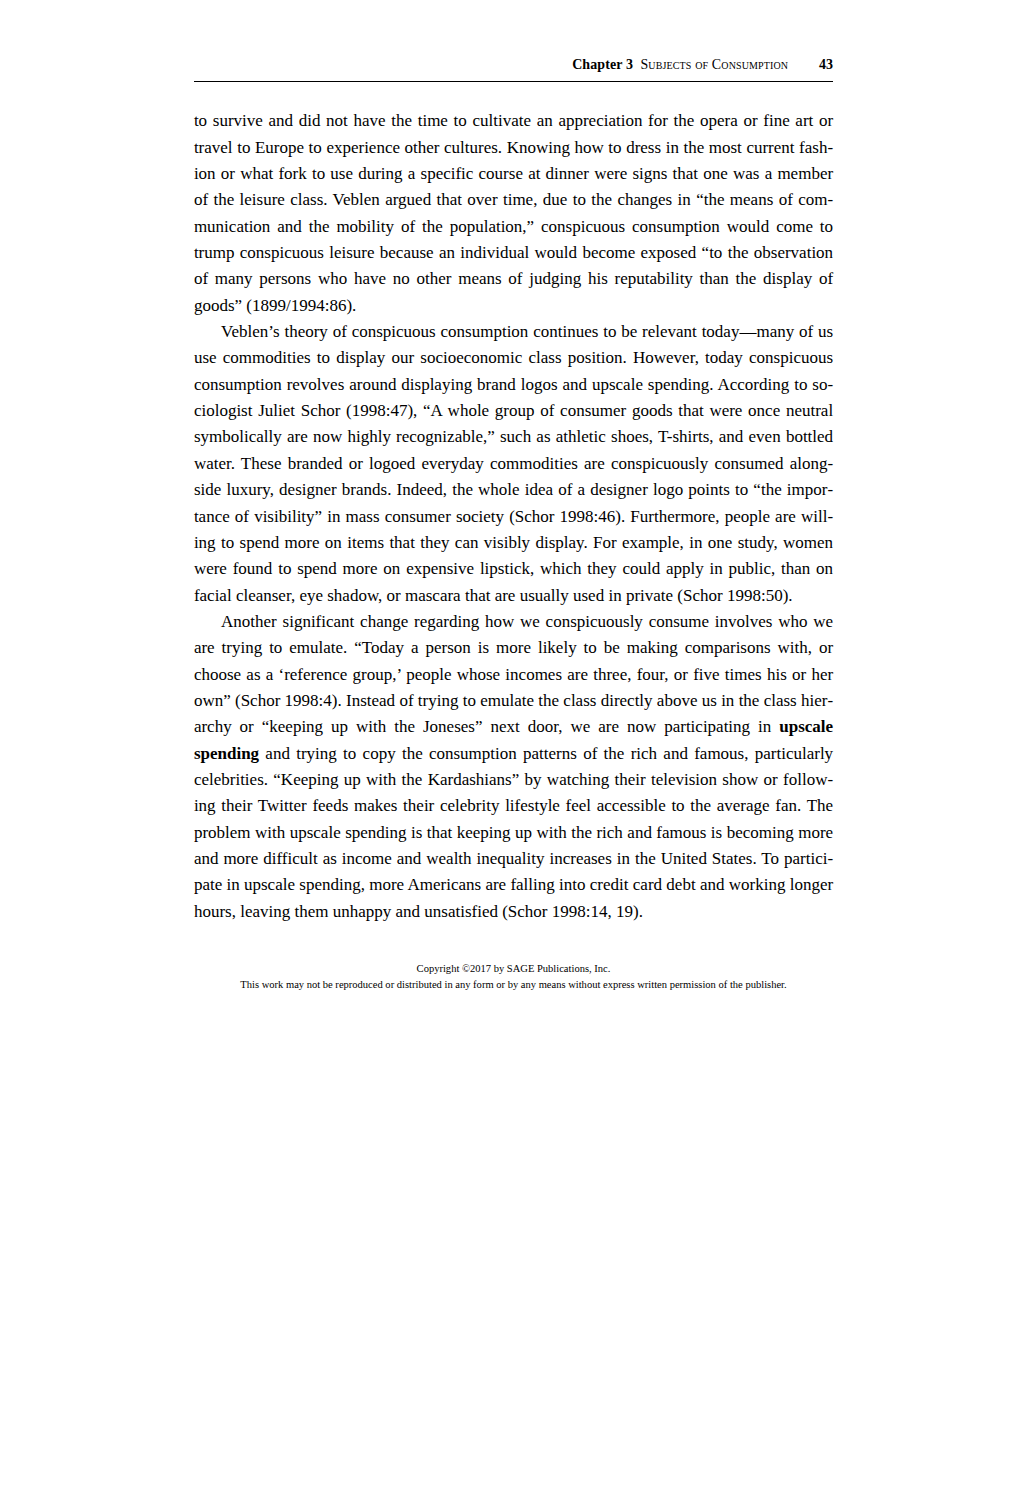Chapter 3 Subjects of Consumption 43
to survive and did not have the time to cultivate an appreciation for the opera or fine art or travel to Europe to experience other cultures. Knowing how to dress in the most current fashion or what fork to use during a specific course at dinner were signs that one was a member of the leisure class. Veblen argued that over time, due to the changes in “the means of communication and the mobility of the population,” conspicuous consumption would come to trump conspicuous leisure because an individual would become exposed “to the observation of many persons who have no other means of judging his reputability than the display of goods” (1899/1994:86).
Veblen’s theory of conspicuous consumption continues to be relevant today—many of us use commodities to display our socioeconomic class position. However, today conspicuous consumption revolves around displaying brand logos and upscale spending. According to sociologist Juliet Schor (1998:47), “A whole group of consumer goods that were once neutral symbolically are now highly recognizable,” such as athletic shoes, T-shirts, and even bottled water. These branded or logoed everyday commodities are conspicuously consumed alongside luxury, designer brands. Indeed, the whole idea of a designer logo points to “the importance of visibility” in mass consumer society (Schor 1998:46). Furthermore, people are willing to spend more on items that they can visibly display. For example, in one study, women were found to spend more on expensive lipstick, which they could apply in public, than on facial cleanser, eye shadow, or mascara that are usually used in private (Schor 1998:50).
Another significant change regarding how we conspicuously consume involves who we are trying to emulate. “Today a person is more likely to be making comparisons with, or choose as a ‘reference group,’ people whose incomes are three, four, or five times his or her own” (Schor 1998:4). Instead of trying to emulate the class directly above us in the class hierarchy or “keeping up with the Joneses” next door, we are now participating in upscale spending and trying to copy the consumption patterns of the rich and famous, particularly celebrities. “Keeping up with the Kardashians” by watching their television show or following their Twitter feeds makes their celebrity lifestyle feel accessible to the average fan. The problem with upscale spending is that keeping up with the rich and famous is becoming more and more difficult as income and wealth inequality increases in the United States. To participate in upscale spending, more Americans are falling into credit card debt and working longer hours, leaving them unhappy and unsatisfied (Schor 1998:14, 19).
Copyright ©2017 by SAGE Publications, Inc. This work may not be reproduced or distributed in any form or by any means without express written permission of the publisher.